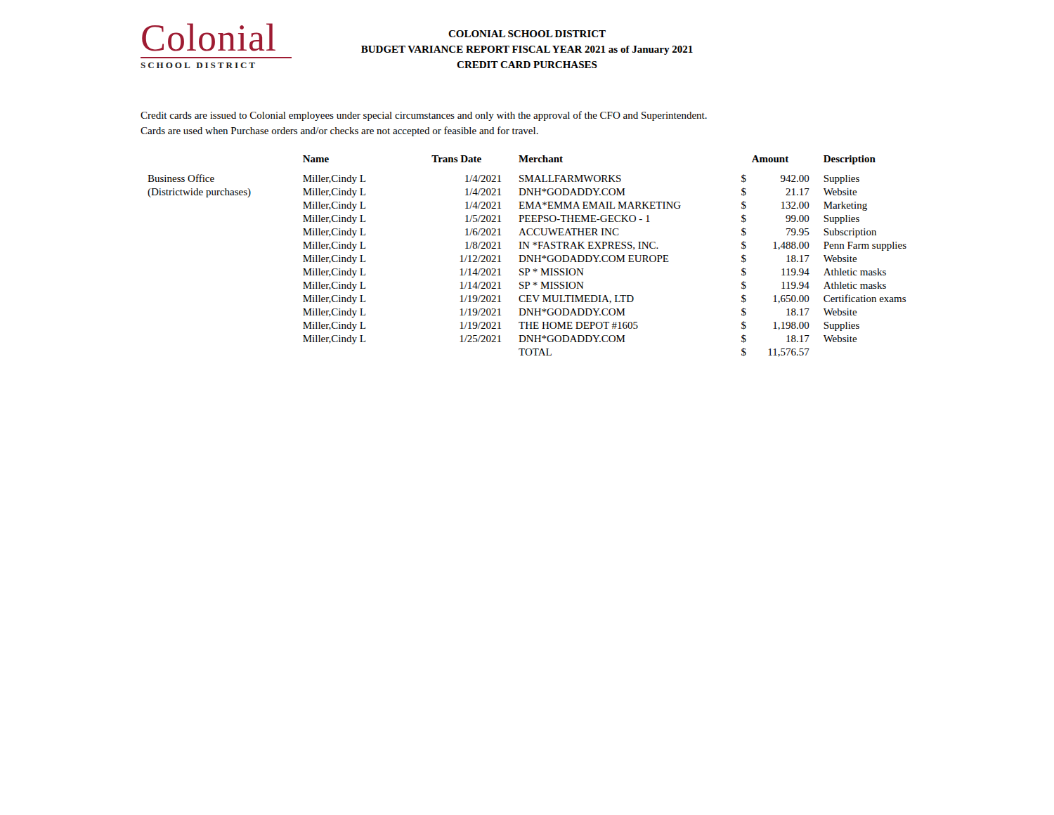Colonial
SCHOOL DISTRICT
COLONIAL SCHOOL DISTRICT
BUDGET VARIANCE REPORT FISCAL YEAR 2021 as of January 2021
CREDIT CARD PURCHASES
Credit cards are issued to Colonial employees under special circumstances and only with the approval of the CFO and Superintendent.
Cards are used when Purchase orders and/or checks are not accepted or feasible and for travel.
| | Name | Trans Date | Merchant | | Amount | Description |
| --- | --- | --- | --- | --- | --- | --- |
| Business Office | Miller,Cindy L | 1/4/2021 | SMALLFARMWORKS | $ | 942.00 | Supplies |
| (Districtwide purchases) | Miller,Cindy L | 1/4/2021 | DNH*GODADDY.COM | $ | 21.17 | Website |
| | Miller,Cindy L | 1/4/2021 | EMA*EMMA EMAIL MARKETING | $ | 132.00 | Marketing |
| | Miller,Cindy L | 1/5/2021 | PEEPSO-THEME-GECKO - 1 | $ | 99.00 | Supplies |
| | Miller,Cindy L | 1/6/2021 | ACCUWEATHER INC | $ | 79.95 | Subscription |
| | Miller,Cindy L | 1/8/2021 | IN *FASTRAK EXPRESS, INC. | $ | 1,488.00 | Penn Farm supplies |
| | Miller,Cindy L | 1/12/2021 | DNH*GODADDY.COM EUROPE | $ | 18.17 | Website |
| | Miller,Cindy L | 1/14/2021 | SP * MISSION | $ | 119.94 | Athletic masks |
| | Miller,Cindy L | 1/14/2021 | SP * MISSION | $ | 119.94 | Athletic masks |
| | Miller,Cindy L | 1/19/2021 | CEV MULTIMEDIA, LTD | $ | 1,650.00 | Certification exams |
| | Miller,Cindy L | 1/19/2021 | DNH*GODADDY.COM | $ | 18.17 | Website |
| | Miller,Cindy L | 1/19/2021 | THE HOME DEPOT #1605 | $ | 1,198.00 | Supplies |
| | Miller,Cindy L | 1/25/2021 | DNH*GODADDY.COM | $ | 18.17 | Website |
| | | | TOTAL | $ | 11,576.57 | |